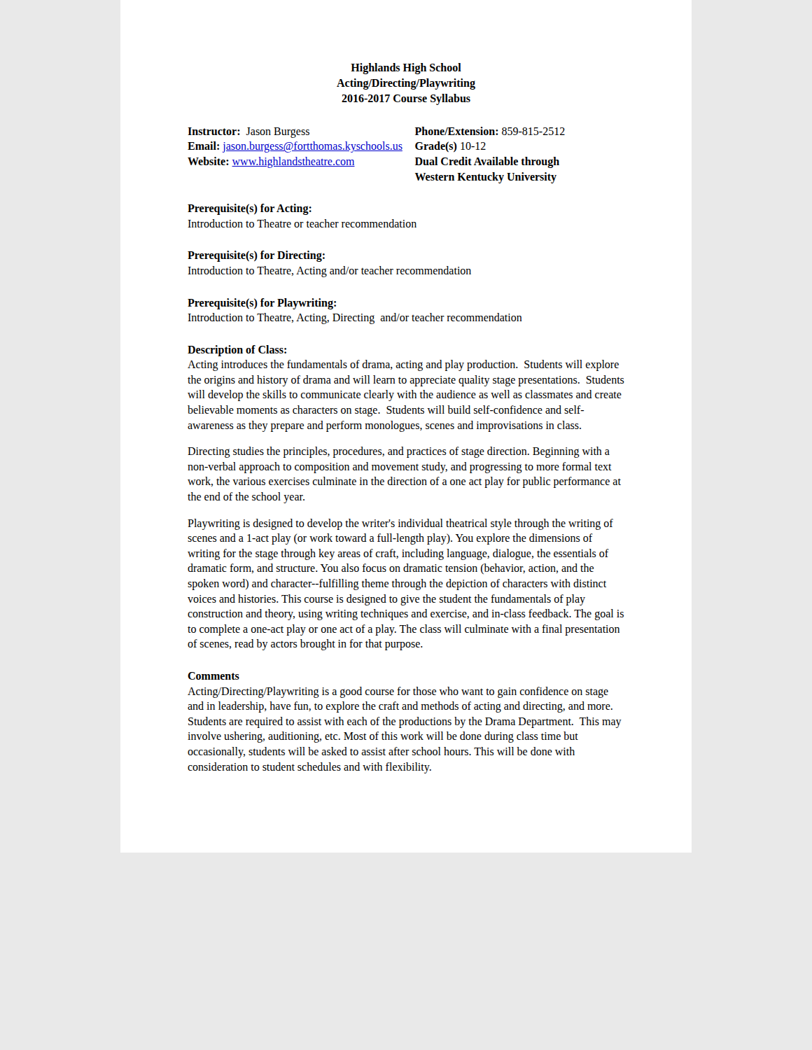Highlands High School Acting/Directing/Playwriting 2016-2017 Course Syllabus
| Instructor: Jason Burgess | Phone/Extension: 859-815-2512 |
| Email: jason.burgess@fortthomas.kyschools.us | Grade(s) 10-12 |
| Website: www.highlandstheatre.com | Dual Credit Available through |
| | Western Kentucky University |
Prerequisite(s) for Acting:
Introduction to Theatre or teacher recommendation
Prerequisite(s) for Directing:
Introduction to Theatre, Acting and/or teacher recommendation
Prerequisite(s) for Playwriting:
Introduction to Theatre, Acting, Directing and/or teacher recommendation
Description of Class:
Acting introduces the fundamentals of drama, acting and play production. Students will explore the origins and history of drama and will learn to appreciate quality stage presentations. Students will develop the skills to communicate clearly with the audience as well as classmates and create believable moments as characters on stage. Students will build self-confidence and self-awareness as they prepare and perform monologues, scenes and improvisations in class.
Directing studies the principles, procedures, and practices of stage direction. Beginning with a non-verbal approach to composition and movement study, and progressing to more formal text work, the various exercises culminate in the direction of a one act play for public performance at the end of the school year.
Playwriting is designed to develop the writer's individual theatrical style through the writing of scenes and a 1-act play (or work toward a full-length play). You explore the dimensions of writing for the stage through key areas of craft, including language, dialogue, the essentials of dramatic form, and structure. You also focus on dramatic tension (behavior, action, and the spoken word) and character--fulfilling theme through the depiction of characters with distinct voices and histories. This course is designed to give the student the fundamentals of play construction and theory, using writing techniques and exercise, and in-class feedback. The goal is to complete a one-act play or one act of a play. The class will culminate with a final presentation of scenes, read by actors brought in for that purpose.
Comments
Acting/Directing/Playwriting is a good course for those who want to gain confidence on stage and in leadership, have fun, to explore the craft and methods of acting and directing, and more. Students are required to assist with each of the productions by the Drama Department. This may involve ushering, auditioning, etc. Most of this work will be done during class time but occasionally, students will be asked to assist after school hours. This will be done with consideration to student schedules and with flexibility.